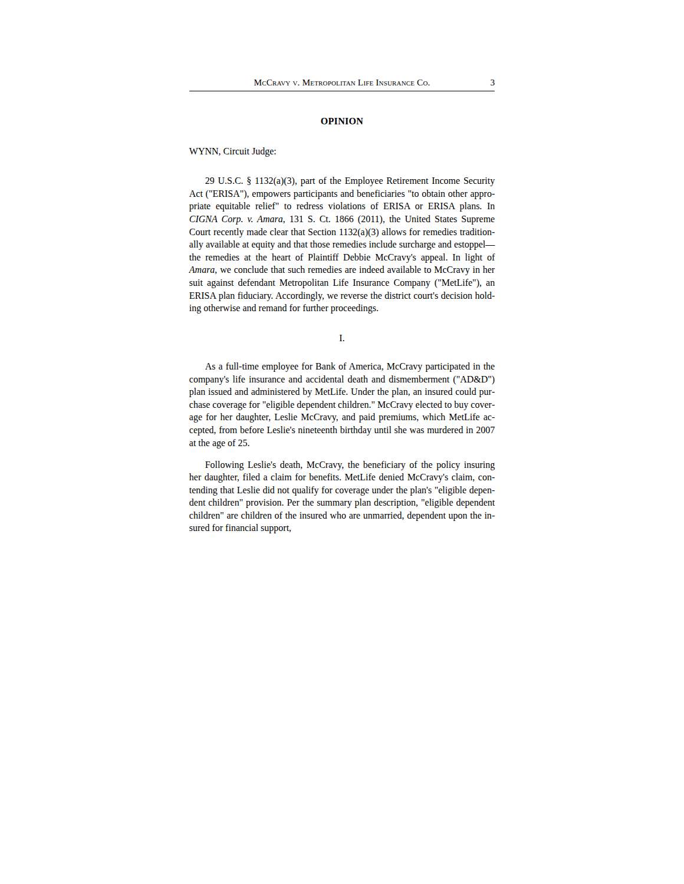McCravy v. Metropolitan Life Insurance Co. 3
OPINION
WYNN, Circuit Judge:
29 U.S.C. § 1132(a)(3), part of the Employee Retirement Income Security Act ("ERISA"), empowers participants and beneficiaries "to obtain other appropriate equitable relief" to redress violations of ERISA or ERISA plans. In CIGNA Corp. v. Amara, 131 S. Ct. 1866 (2011), the United States Supreme Court recently made clear that Section 1132(a)(3) allows for remedies traditionally available at equity and that those remedies include surcharge and estoppel—the remedies at the heart of Plaintiff Debbie McCravy's appeal. In light of Amara, we conclude that such remedies are indeed available to McCravy in her suit against defendant Metropolitan Life Insurance Company ("MetLife"), an ERISA plan fiduciary. Accordingly, we reverse the district court's decision holding otherwise and remand for further proceedings.
I.
As a full-time employee for Bank of America, McCravy participated in the company's life insurance and accidental death and dismemberment ("AD&D") plan issued and administered by MetLife. Under the plan, an insured could purchase coverage for "eligible dependent children." McCravy elected to buy coverage for her daughter, Leslie McCravy, and paid premiums, which MetLife accepted, from before Leslie's nineteenth birthday until she was murdered in 2007 at the age of 25.
Following Leslie's death, McCravy, the beneficiary of the policy insuring her daughter, filed a claim for benefits. MetLife denied McCravy's claim, contending that Leslie did not qualify for coverage under the plan's "eligible dependent children" provision. Per the summary plan description, "eligible dependent children" are children of the insured who are unmarried, dependent upon the insured for financial support,